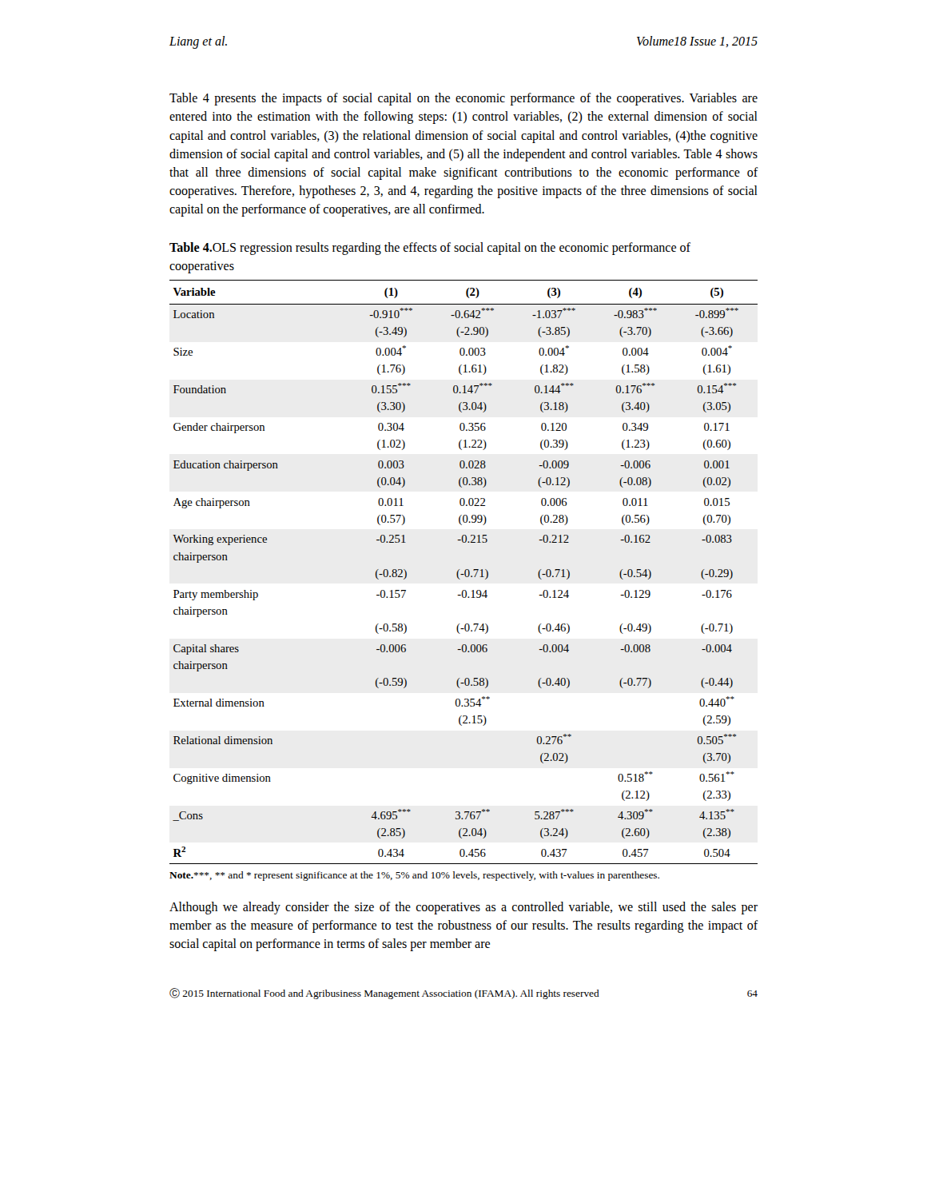Liang et al. Volume18 Issue 1, 2015
Table 4 presents the impacts of social capital on the economic performance of the cooperatives. Variables are entered into the estimation with the following steps: (1) control variables, (2) the external dimension of social capital and control variables, (3) the relational dimension of social capital and control variables, (4)the cognitive dimension of social capital and control variables, and (5) all the independent and control variables. Table 4 shows that all three dimensions of social capital make significant contributions to the economic performance of cooperatives. Therefore, hypotheses 2, 3, and 4, regarding the positive impacts of the three dimensions of social capital on the performance of cooperatives, are all confirmed.
Table 4. OLS regression results regarding the effects of social capital on the economic performance of cooperatives
| Variable | (1) | (2) | (3) | (4) | (5) |
| --- | --- | --- | --- | --- | --- |
| Location | -0.910 *** (-3.49) | -0.642 *** (-2.90) | -1.037 *** (-3.85) | -0.983 *** (-3.70) | -0.899 *** (-3.66) |
| Size | 0.004 * (1.76) | 0.003 (1.61) | 0.004 * (1.82) | 0.004 (1.58) | 0.004 * (1.61) |
| Foundation | 0.155 *** (3.30) | 0.147 *** (3.04) | 0.144 *** (3.18) | 0.176 *** (3.40) | 0.154 *** (3.05) |
| Gender chairperson | 0.304 (1.02) | 0.356 (1.22) | 0.120 (0.39) | 0.349 (1.23) | 0.171 (0.60) |
| Education chairperson | 0.003 (0.04) | 0.028 (0.38) | -0.009 (-0.12) | -0.006 (-0.08) | 0.001 (0.02) |
| Age chairperson | 0.011 (0.57) | 0.022 (0.99) | 0.006 (0.28) | 0.011 (0.56) | 0.015 (0.70) |
| Working experience chairperson | -0.251 (-0.82) | -0.215 (-0.71) | -0.212 (-0.71) | -0.162 (-0.54) | -0.083 (-0.29) |
| Party membership chairperson | -0.157 (-0.58) | -0.194 (-0.74) | -0.124 (-0.46) | -0.129 (-0.49) | -0.176 (-0.71) |
| Capital shares chairperson | -0.006 (-0.59) | -0.006 (-0.58) | -0.004 (-0.40) | -0.008 (-0.77) | -0.004 (-0.44) |
| External dimension | | 0.354 ** (2.15) | | | 0.440 ** (2.59) |
| Relational dimension | | | 0.276 ** (2.02) | | 0.505 *** (3.70) |
| Cognitive dimension | | | | 0.518 ** (2.12) | 0.561 ** (2.33) |
| _Cons | 4.695 *** (2.85) | 3.767 ** (2.04) | 5.287 *** (3.24) | 4.309 ** (2.60) | 4.135 ** (2.38) |
| R 2 | 0.434 | 0.456 | 0.437 | 0.457 | 0.504 |
Note.***, ** and * represent significance at the 1%, 5% and 10% levels, respectively, with t-values in parentheses.
Although we already consider the size of the cooperatives as a controlled variable, we still used the sales per member as the measure of performance to test the robustness of our results. The results regarding the impact of social capital on performance in terms of sales per member are
Ⓒ 2015 International Food and Agribusiness Management Association (IFAMA). All rights reserved 64